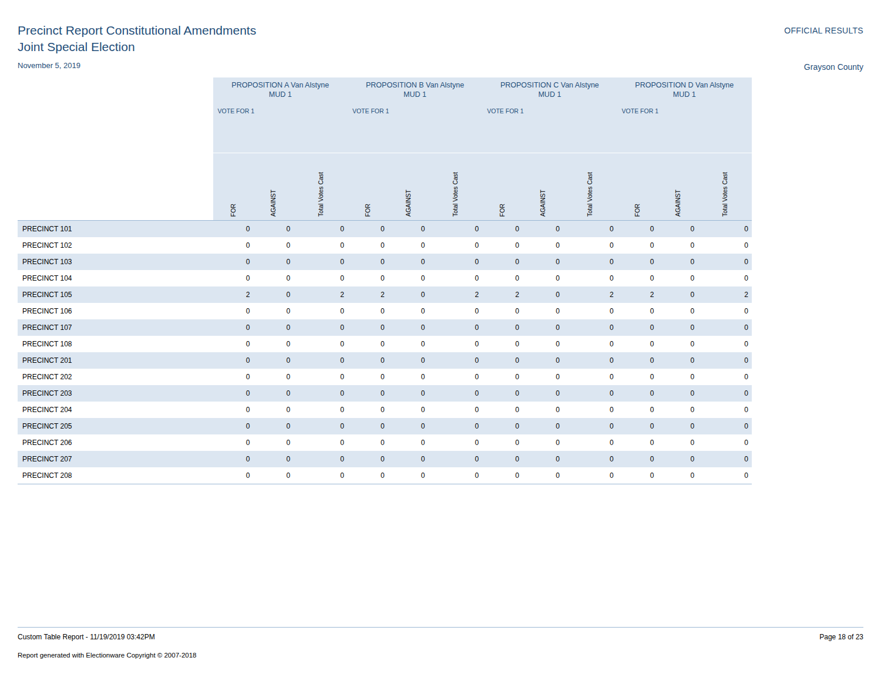Precinct Report Constitutional Amendments
Joint Special Election
November 5, 2019
OFFICIAL RESULTS
Grayson County
| | PROPOSITION A Van Alstyne MUD 1 VOTE FOR 1 | PROPOSITION B Van Alstyne MUD 1 VOTE FOR 1 | PROPOSITION C Van Alstyne MUD 1 VOTE FOR 1 | PROPOSITION D Van Alstyne MUD 1 VOTE FOR 1 |
| --- | --- | --- | --- | --- |
| | FOR | AGAINST | Total Votes Cast | FOR | AGAINST | Total Votes Cast | FOR | AGAINST | Total Votes Cast | FOR | AGAINST | Total Votes Cast |
| PRECINCT 101 | 0 | 0 | 0 | 0 | 0 | 0 | 0 | 0 | 0 | 0 | 0 | 0 |
| PRECINCT 102 | 0 | 0 | 0 | 0 | 0 | 0 | 0 | 0 | 0 | 0 | 0 | 0 |
| PRECINCT 103 | 0 | 0 | 0 | 0 | 0 | 0 | 0 | 0 | 0 | 0 | 0 | 0 |
| PRECINCT 104 | 0 | 0 | 0 | 0 | 0 | 0 | 0 | 0 | 0 | 0 | 0 | 0 |
| PRECINCT 105 | 2 | 0 | 2 | 2 | 0 | 2 | 2 | 0 | 2 | 2 | 0 | 2 |
| PRECINCT 106 | 0 | 0 | 0 | 0 | 0 | 0 | 0 | 0 | 0 | 0 | 0 | 0 |
| PRECINCT 107 | 0 | 0 | 0 | 0 | 0 | 0 | 0 | 0 | 0 | 0 | 0 | 0 |
| PRECINCT 108 | 0 | 0 | 0 | 0 | 0 | 0 | 0 | 0 | 0 | 0 | 0 | 0 |
| PRECINCT 201 | 0 | 0 | 0 | 0 | 0 | 0 | 0 | 0 | 0 | 0 | 0 | 0 |
| PRECINCT 202 | 0 | 0 | 0 | 0 | 0 | 0 | 0 | 0 | 0 | 0 | 0 | 0 |
| PRECINCT 203 | 0 | 0 | 0 | 0 | 0 | 0 | 0 | 0 | 0 | 0 | 0 | 0 |
| PRECINCT 204 | 0 | 0 | 0 | 0 | 0 | 0 | 0 | 0 | 0 | 0 | 0 | 0 |
| PRECINCT 205 | 0 | 0 | 0 | 0 | 0 | 0 | 0 | 0 | 0 | 0 | 0 | 0 |
| PRECINCT 206 | 0 | 0 | 0 | 0 | 0 | 0 | 0 | 0 | 0 | 0 | 0 | 0 |
| PRECINCT 207 | 0 | 0 | 0 | 0 | 0 | 0 | 0 | 0 | 0 | 0 | 0 | 0 |
| PRECINCT 208 | 0 | 0 | 0 | 0 | 0 | 0 | 0 | 0 | 0 | 0 | 0 | 0 |
Custom Table Report - 11/19/2019 03:42PM
Page 18 of 23
Report generated with Electionware Copyright © 2007-2018